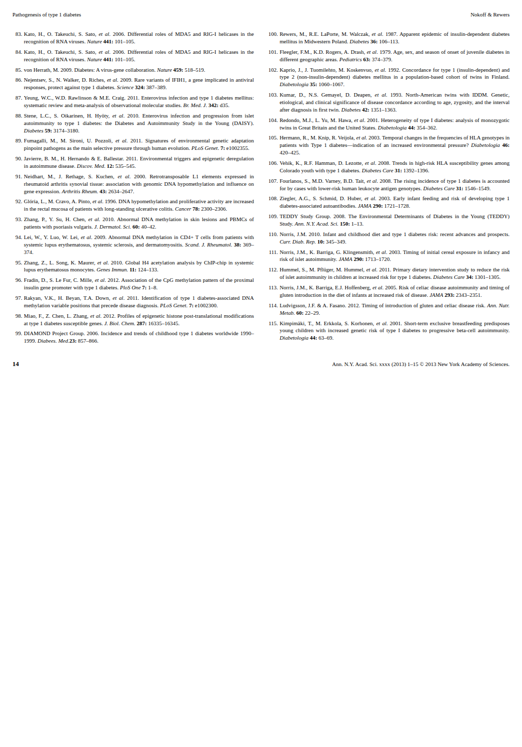Pathogenesis of type 1 diabetes
Nokoff & Rewers
Kato, H., O. Takeuchi, S. Sato, et al. 2006. Differential roles of MDA5 and RIG-I helicases in the recognition of RNA viruses. Nature 441: 101–105.
Kato, H., O. Takeuchi, S. Sato, et al. 2006. Differential roles of MDA5 and RIG-I helicases in the recognition of RNA viruses. Nature 441: 101–105.
von Herrath, M. 2009. Diabetes: A virus-gene collaboration. Nature 459: 518–519.
Nejentsev, S., N. Walker, D. Riches, et al. 2009. Rare variants of IFIH1, a gene implicated in antiviral responses, protect against type 1 diabetes. Science 324: 387–389.
Yeung, W.C., W.D. Rawlinson & M.E. Craig. 2011. Enterovirus infection and type 1 diabetes mellitus: systematic review and meta-analysis of observational molecular studies. Br. Med. J. 342: d35.
Stene, L.C., S. Oikarinen, H. Hyöty, et al. 2010. Enterovirus infection and progression from islet autoimmunity to type 1 diabetes: the Diabetes and Autoimmunity Study in the Young (DAISY). Diabetes 59: 3174–3180.
Fumagalli, M., M. Sironi, U. Pozzoli, et al. 2011. Signatures of environmental genetic adaptation pinpoint pathogens as the main selective pressure through human evolution. PLoS Genet. 7: e1002355.
Javierre, B. M., H. Hernando & E. Ballestar. 2011. Environmental triggers and epigenetic deregulation in autoimmune disease. Discov. Med. 12: 535–545.
Neidhart, M., J. Rethage, S. Kuchen, et al. 2000. Retrotransposable L1 elements expressed in rheumatoid arthritis synovial tissue: association with genomic DNA hypomethylation and influence on gene expression. Arthritis Rheum. 43: 2634–2647.
Glória, L., M. Cravo, A. Pinto, et al. 1996. DNA hypomethylation and proliferative activity are increased in the rectal mucosa of patients with long-standing ulcerative colitis. Cancer 78: 2300–2306.
Zhang, P., Y. Su, H. Chen, et al. 2010. Abnormal DNA methylation in skin lesions and PBMCs of patients with psoriasis vulgaris. J. Dermatol. Sci. 60: 40–42.
Lei, W., Y. Luo, W. Lei, et al. 2009. Abnormal DNA methylation in CD4+ T cells from patients with systemic lupus erythematosus, systemic sclerosis, and dermatomyositis. Scand. J. Rheumatol. 38: 369–374.
Zhang, Z., L. Song, K. Maurer, et al. 2010. Global H4 acetylation analysis by ChIP-chip in systemic lupus erythematosus monocytes. Genes Immun. 11: 124–133.
Fradin, D., S. Le Fur, C. Mille, et al. 2012. Association of the CpG methylation pattern of the proximal insulin gene promoter with type 1 diabetes. PloS One 7: 1–8.
Rakyan, V.K., H. Beyan, T.A. Down, et al. 2011. Identification of type 1 diabetes-associated DNA methylation variable positions that precede disease diagnosis. PLoS Genet. 7: e1002300.
Miao, F., Z. Chen, L. Zhang, et al. 2012. Profiles of epigenetic histone post-translational modifications at type 1 diabetes susceptible genes. J. Biol. Chem. 287: 16335–16345.
DIAMOND Project Group. 2006. Incidence and trends of childhood type 1 diabetes worldwide 1990–1999. Diabees. Med.23: 857–866.
Rewers, M., R.E. LaPorte, M. Walczak, et al. 1987. Apparent epidemic of insulin-dependent diabetes mellitus in Midwestern Poland. Diabetes 36: 106–113.
Fleegler, F.M., K.D. Rogers, A. Drash, et al. 1979. Age, sex, and season of onset of juvenile diabetes in different geographic areas. Pediatrics 63: 374–379.
Kaprio, J., J. Tuomilehto, M. Koskenvuo, et al. 1992. Concordance for type 1 (insulin-dependent) and type 2 (non-insulin-dependent) diabetes mellitus in a population-based cohort of twins in Finland. Diabetologia 35: 1060–1067.
Kumar, D., N.S. Gemayel, D. Deapen, et al. 1993. North-American twins with IDDM. Genetic, etiological, and clinical significance of disease concordance according to age, zygosity, and the interval after diagnosis in first twin. Diabetes 42: 1351–1363.
Redondo, M.J., L. Yu, M. Hawa, et al. 2001. Heterogeneity of type I diabetes: analysis of monozygotic twins in Great Britain and the United States. Diabetologia 44: 354–362.
Hermann, R., M. Knip, R. Veijola, et al. 2003. Temporal changes in the frequencies of HLA genotypes in patients with Type 1 diabetes—indication of an increased environmental pressure? Diabetologia 46: 420–425.
Vehik, K., R.F. Hamman, D. Lezotte, et al. 2008. Trends in high-risk HLA susceptibility genes among Colorado youth with type 1 diabetes. Diabetes Care 31: 1392–1396.
Fourlanos, S., M.D. Varney, B.D. Tait, et al. 2008. The rising incidence of type 1 diabetes is accounted for by cases with lower-risk human leukocyte antigen genotypes. Diabetes Care 31: 1546–1549.
Ziegler, A.G., S. Schmid, D. Huber, et al. 2003. Early infant feeding and risk of developing type 1 diabetes-associated autoantibodies. JAMA 290: 1721–1728.
TEDDY Study Group. 2008. The Environmental Determinants of Diabetes in the Young (TEDDY) Study. Ann. N.Y. Acad. Sci. 150: 1–13.
Norris, J.M. 2010. Infant and childhood diet and type 1 diabetes risk: recent advances and prospects. Curr. Diab. Rep. 10: 345–349.
Norris, J.M., K. Barriga, G. Klingensmith, et al. 2003. Timing of initial cereal exposure in infancy and risk of islet autoimmunity. JAMA 290: 1713–1720.
Hummel, S., M. Pflüger, M. Hummel, et al. 2011. Primary dietary intervention study to reduce the risk of islet autoimmunity in children at increased risk for type 1 diabetes. Diabetes Care 34: 1301–1305.
Norris, J.M., K. Barriga, E.J. Hoffenberg, et al. 2005. Risk of celiac disease autoimmunity and timing of gluten introduction in the diet of infants at increased risk of disease. JAMA 293: 2343–2351.
Ludvigsson, J.F. & A. Fasano. 2012. Timing of introduction of gluten and celiac disease risk. Ann. Nutr. Metab. 60: 22–29.
Kimpimäki, T., M. Erkkola, S. Korhonen, et al. 2001. Short-term exclusive breastfeeding predisposes young children with increased genetic risk of type I diabetes to progressive beta-cell autoimmunity. Diabetologia 44: 63–69.
14
Ann. N.Y. Acad. Sci. xxxx (2013) 1–15 © 2013 New York Academy of Sciences.